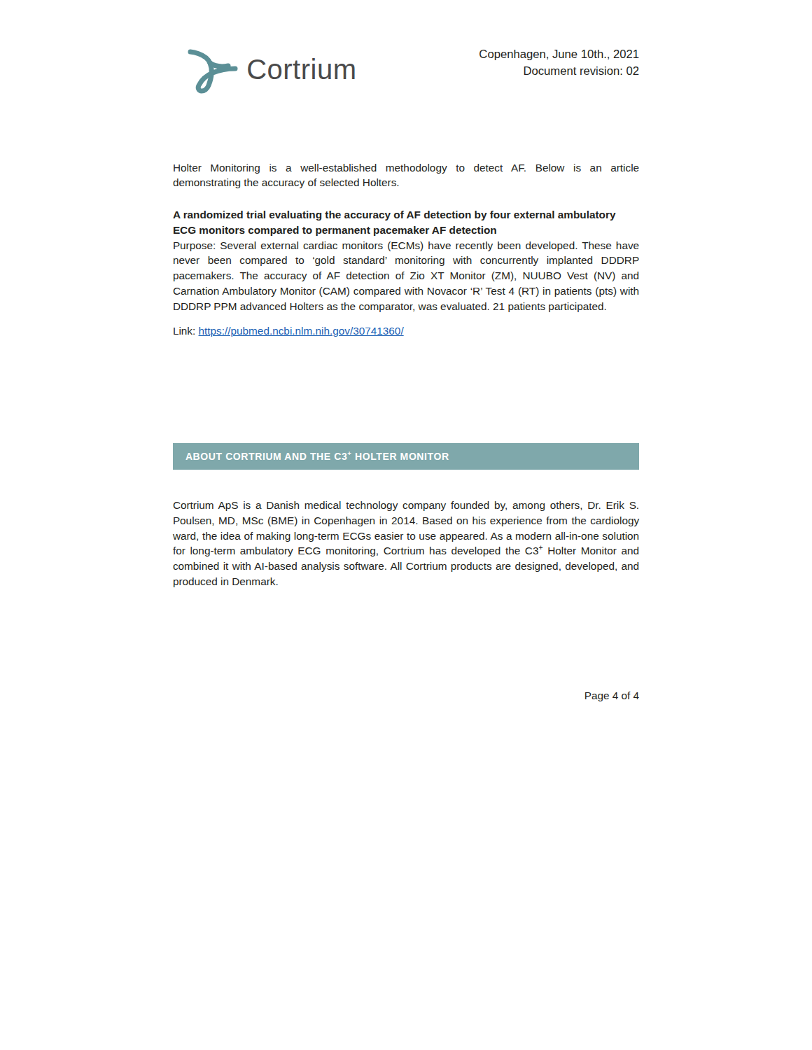Cortrium
Copenhagen, June 10th., 2021
Document revision: 02
Holter Monitoring is a well-established methodology to detect AF. Below is an article demonstrating the accuracy of selected Holters.
A randomized trial evaluating the accuracy of AF detection by four external ambulatory ECG monitors compared to permanent pacemaker AF detection
Purpose: Several external cardiac monitors (ECMs) have recently been developed. These have never been compared to ‘gold standard’ monitoring with concurrently implanted DDDRP pacemakers. The accuracy of AF detection of Zio XT Monitor (ZM), NUUBO Vest (NV) and Carnation Ambulatory Monitor (CAM) compared with Novacor ‘R’ Test 4 (RT) in patients (pts) with DDDRP PPM advanced Holters as the comparator, was evaluated. 21 patients participated.
Link: https://pubmed.ncbi.nlm.nih.gov/30741360/
ABOUT CORTRIUM AND THE C3+ HOLTER MONITOR
Cortrium ApS is a Danish medical technology company founded by, among others, Dr. Erik S. Poulsen, MD, MSc (BME) in Copenhagen in 2014. Based on his experience from the cardiology ward, the idea of making long-term ECGs easier to use appeared. As a modern all-in-one solution for long-term ambulatory ECG monitoring, Cortrium has developed the C3+ Holter Monitor and combined it with AI-based analysis software. All Cortrium products are designed, developed, and produced in Denmark.
Page 4 of 4